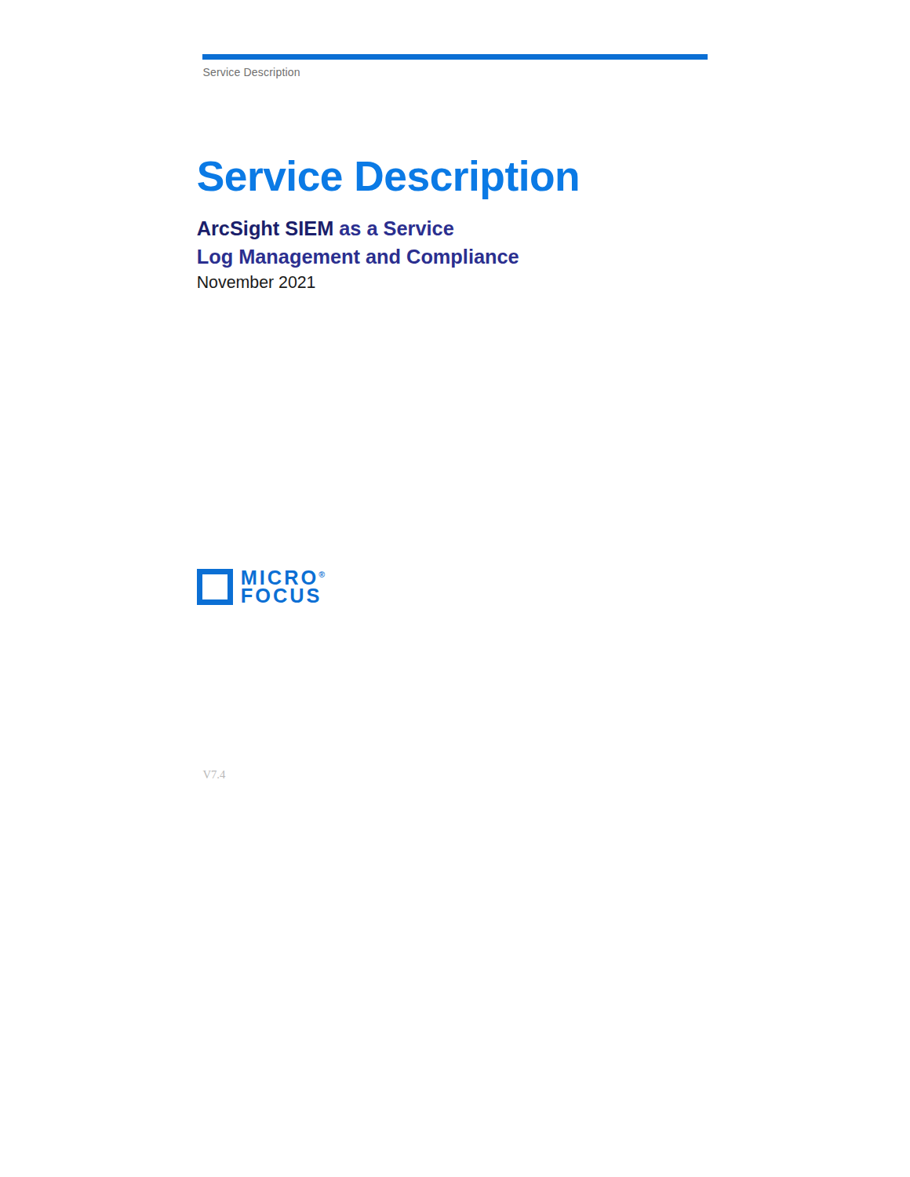Service Description
Service Description
ArcSight SIEM as a Service
Log Management and Compliance
November 2021
MICRO® FOCUS
V7.4